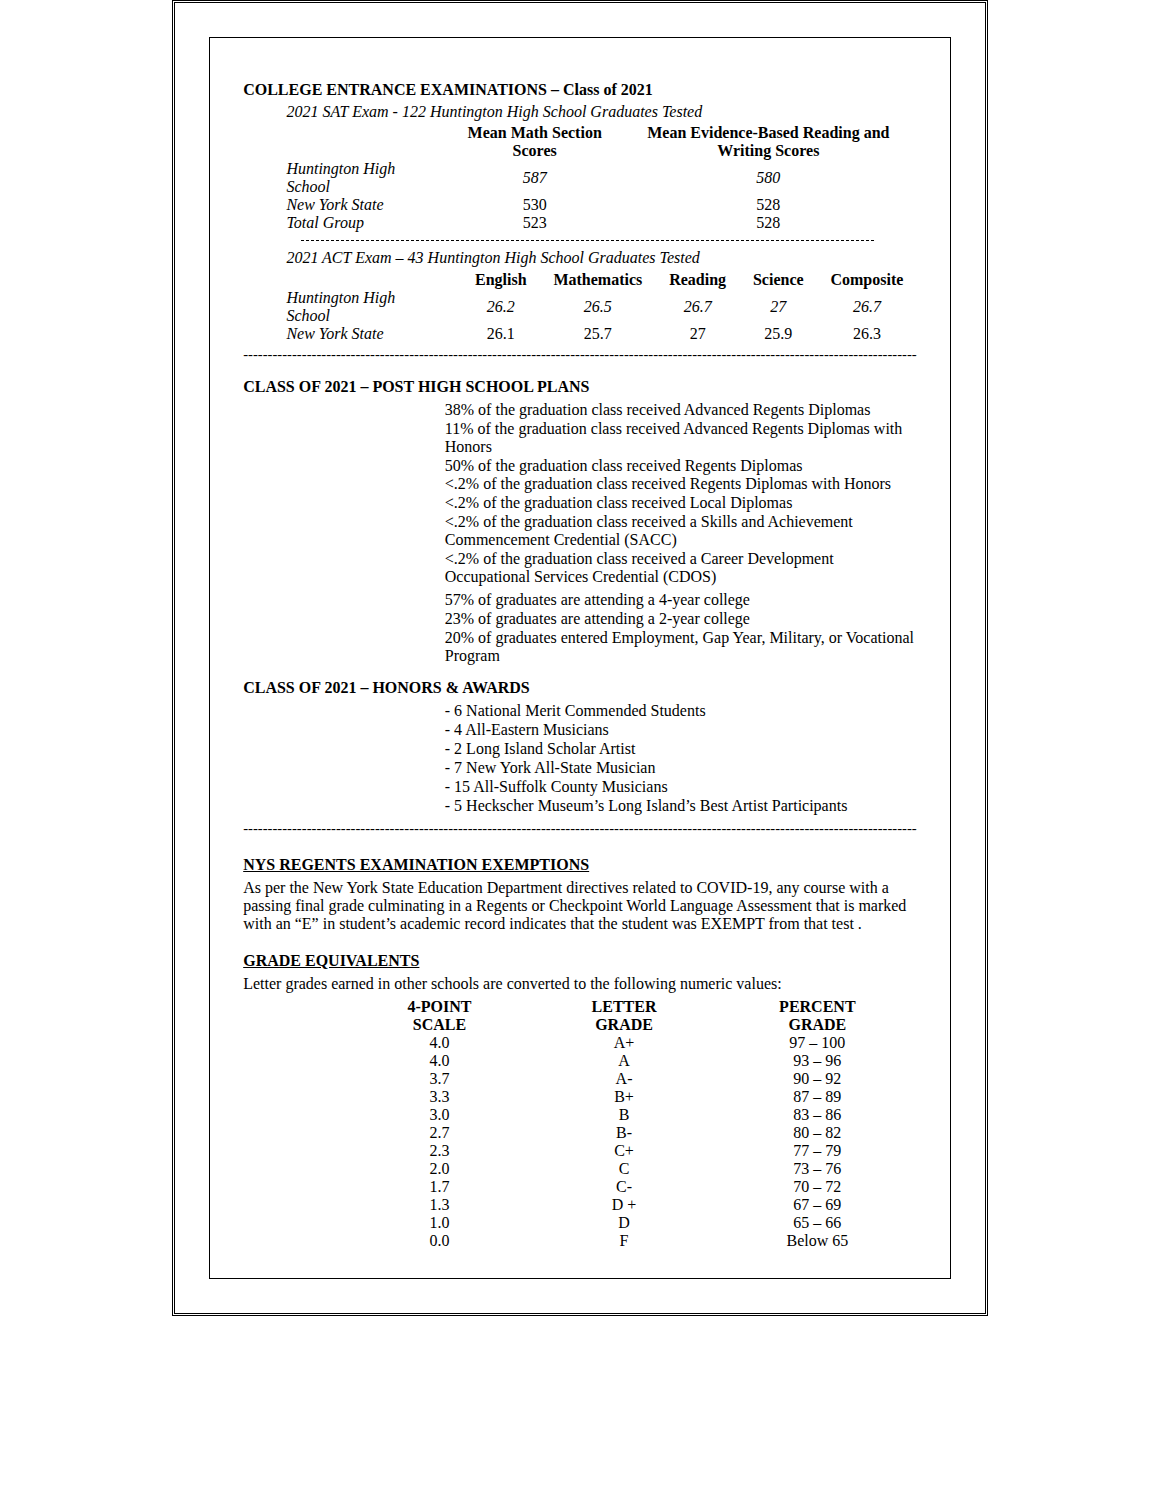COLLEGE ENTRANCE EXAMINATIONS – Class of 2021
2021 SAT Exam - 122 Huntington High School Graduates Tested
| | Mean Math Section Scores | Mean Evidence-Based Reading and Writing Scores |
| --- | --- | --- |
| Huntington High School | 587 | 580 |
| New York State | 530 | 528 |
| Total Group | 523 | 528 |
2021 ACT Exam – 43 Huntington High School Graduates Tested
| | English | Mathematics | Reading | Science | Composite |
| --- | --- | --- | --- | --- | --- |
| Huntington High School | 26.2 | 26.5 | 26.7 | 27 | 26.7 |
| New York State | 26.1 | 25.7 | 27 | 25.9 | 26.3 |
-----------------------------------------------------------------------------------------------------------------------------------------------------------------
CLASS OF 2021 – POST HIGH SCHOOL PLANS
38% of the graduation class received Advanced Regents Diplomas
11% of the graduation class received Advanced Regents Diplomas with Honors
50% of the graduation class received Regents Diplomas
<.2% of the graduation class received Regents Diplomas with Honors
<.2% of the graduation class received Local Diplomas
<.2% of the graduation class received a Skills and Achievement Commencement Credential (SACC)
<.2% of the graduation class received a Career Development Occupational Services Credential (CDOS)
57% of graduates are attending a 4-year college
23% of graduates are attending a 2-year college
20% of graduates entered Employment, Gap Year, Military, or Vocational Program
CLASS OF 2021 – HONORS & AWARDS
- 6 National Merit Commended Students
- 4 All-Eastern Musicians
- 2 Long Island Scholar Artist
- 7 New York All-State Musician
- 15 All-Suffolk County Musicians
- 5 Heckscher Museum’s Long Island’s Best Artist Participants
-----------------------------------------------------------------------------------------------------------------------------------------------------------------
NYS REGENTS EXAMINATION EXEMPTIONS
As per the New York State Education Department directives related to COVID-19, any course with a passing final grade culminating in a Regents or Checkpoint World Language Assessment that is marked with an “E” in student’s academic record indicates that the student was EXEMPT from that test .
GRADE EQUIVALENTS
Letter grades earned in other schools are converted to the following numeric values:
| 4-POINT SCALE | LETTER GRADE | PERCENT GRADE |
| --- | --- | --- |
| 4.0 | A+ | 97 – 100 |
| 4.0 | A | 93 – 96 |
| 3.7 | A- | 90 – 92 |
| 3.3 | B+ | 87 – 89 |
| 3.0 | B | 83 – 86 |
| 2.7 | B- | 80 – 82 |
| 2.3 | C+ | 77 – 79 |
| 2.0 | C | 73 – 76 |
| 1.7 | C- | 70 – 72 |
| 1.3 | D + | 67 – 69 |
| 1.0 | D | 65 – 66 |
| 0.0 | F | Below 65 |